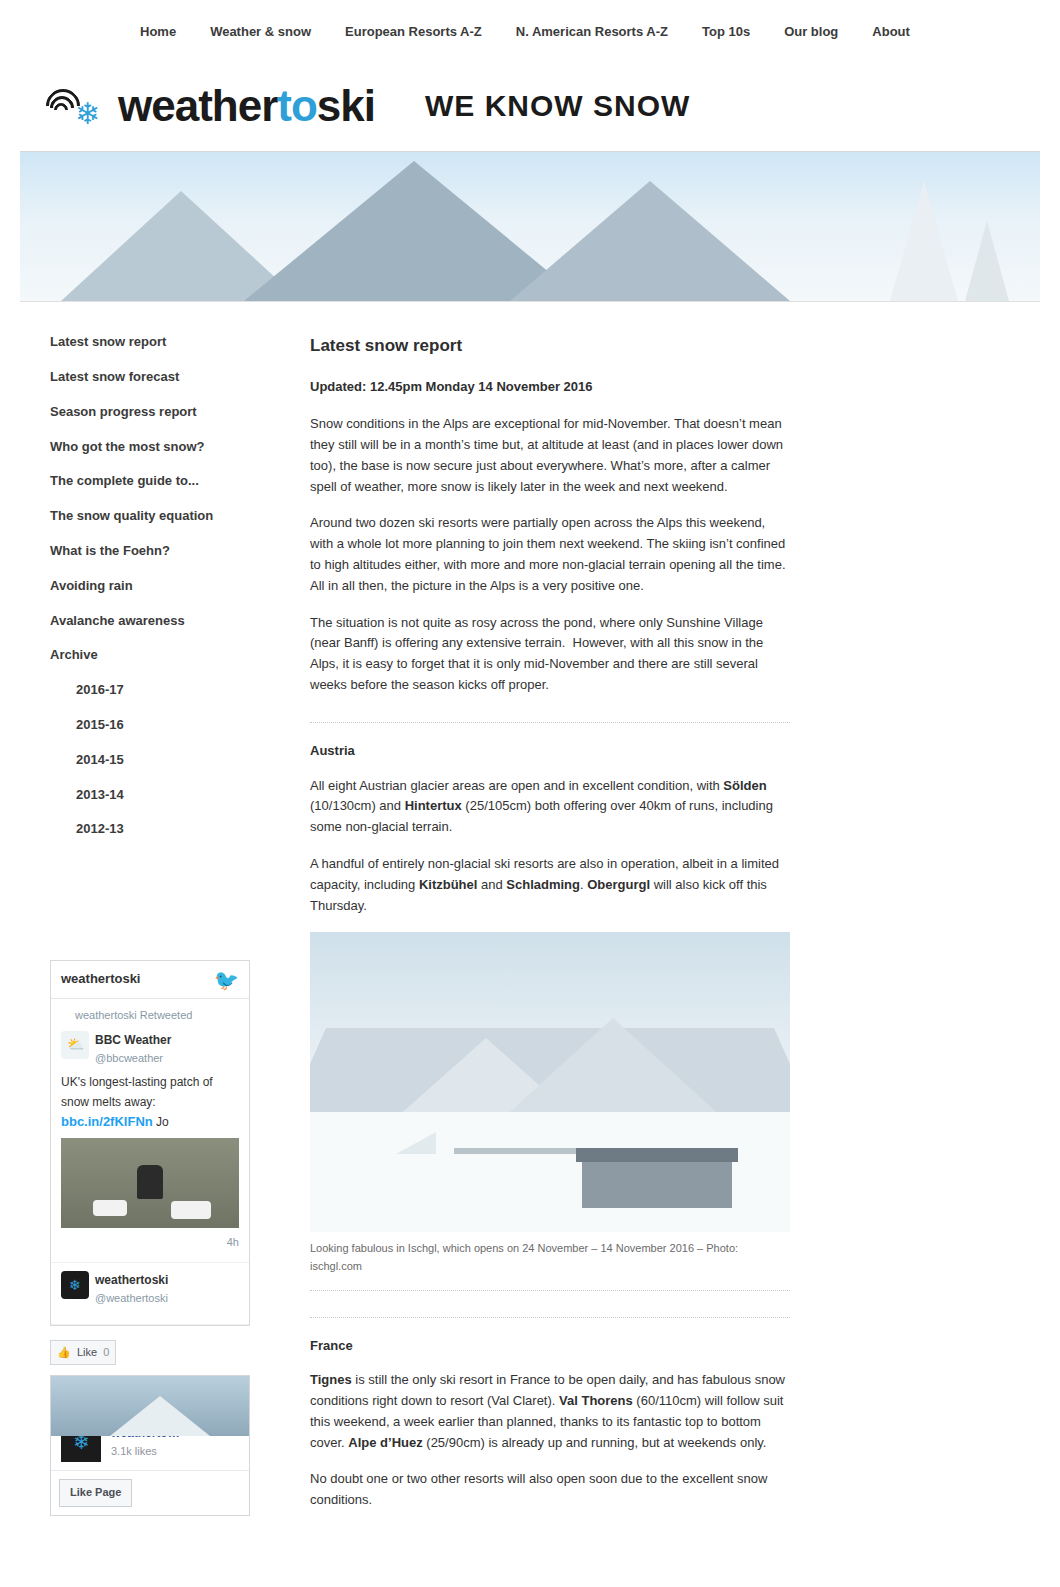Home
Weather & snow
European Resorts A-Z
N. American Resorts A-Z
Top 10s
Our blog
About
❄
weathertoski
WE KNOW SNOW
Latest snow report
Latest snow forecast
Season progress report
Who got the most snow?
The complete guide to...
The snow quality equation
What is the Foehn?
Avoiding rain
Avalanche awareness
Archive
2016-17
2015-16
2014-15
2013-14
2012-13
weathertoski 🐦
weathertoski Retweeted
⛅ BBC Weather @bbcweather
UK's longest-lasting patch of snow melts away: bbc.in/2fKlFNn Jo
4h
❄ weathertoski @weathertoski
👍 Like 0
❄ weatherto…
3.1k likes
Like Page
Latest snow report
Updated: 12.45pm Monday 14 November 2016
Snow conditions in the Alps are exceptional for mid-November. That doesn’t mean they still will be in a month’s time but, at altitude at least (and in places lower down too), the base is now secure just about everywhere. What’s more, after a calmer spell of weather, more snow is likely later in the week and next weekend.
Around two dozen ski resorts were partially open across the Alps this weekend, with a whole lot more planning to join them next weekend. The skiing isn’t confined to high altitudes either, with more and more non-glacial terrain opening all the time. All in all then, the picture in the Alps is a very positive one.
The situation is not quite as rosy across the pond, where only Sunshine Village (near Banff) is offering any extensive terrain. However, with all this snow in the Alps, it is easy to forget that it is only mid-November and there are still several weeks before the season kicks off proper.
Austria
All eight Austrian glacier areas are open and in excellent condition, with Sölden (10/130cm) and Hintertux (25/105cm) both offering over 40km of runs, including some non-glacial terrain.
A handful of entirely non-glacial ski resorts are also in operation, albeit in a limited capacity, including Kitzbühel and Schladming. Obergurgl will also kick off this Thursday.
Looking fabulous in Ischgl, which opens on 24 November – 14 November 2016 – Photo: ischgl.com
France
Tignes is still the only ski resort in France to be open daily, and has fabulous snow conditions right down to resort (Val Claret). Val Thorens (60/110cm) will follow suit this weekend, a week earlier than planned, thanks to its fantastic top to bottom cover. Alpe d’Huez (25/90cm) is already up and running, but at weekends only.
No doubt one or two other resorts will also open soon due to the excellent snow conditions.